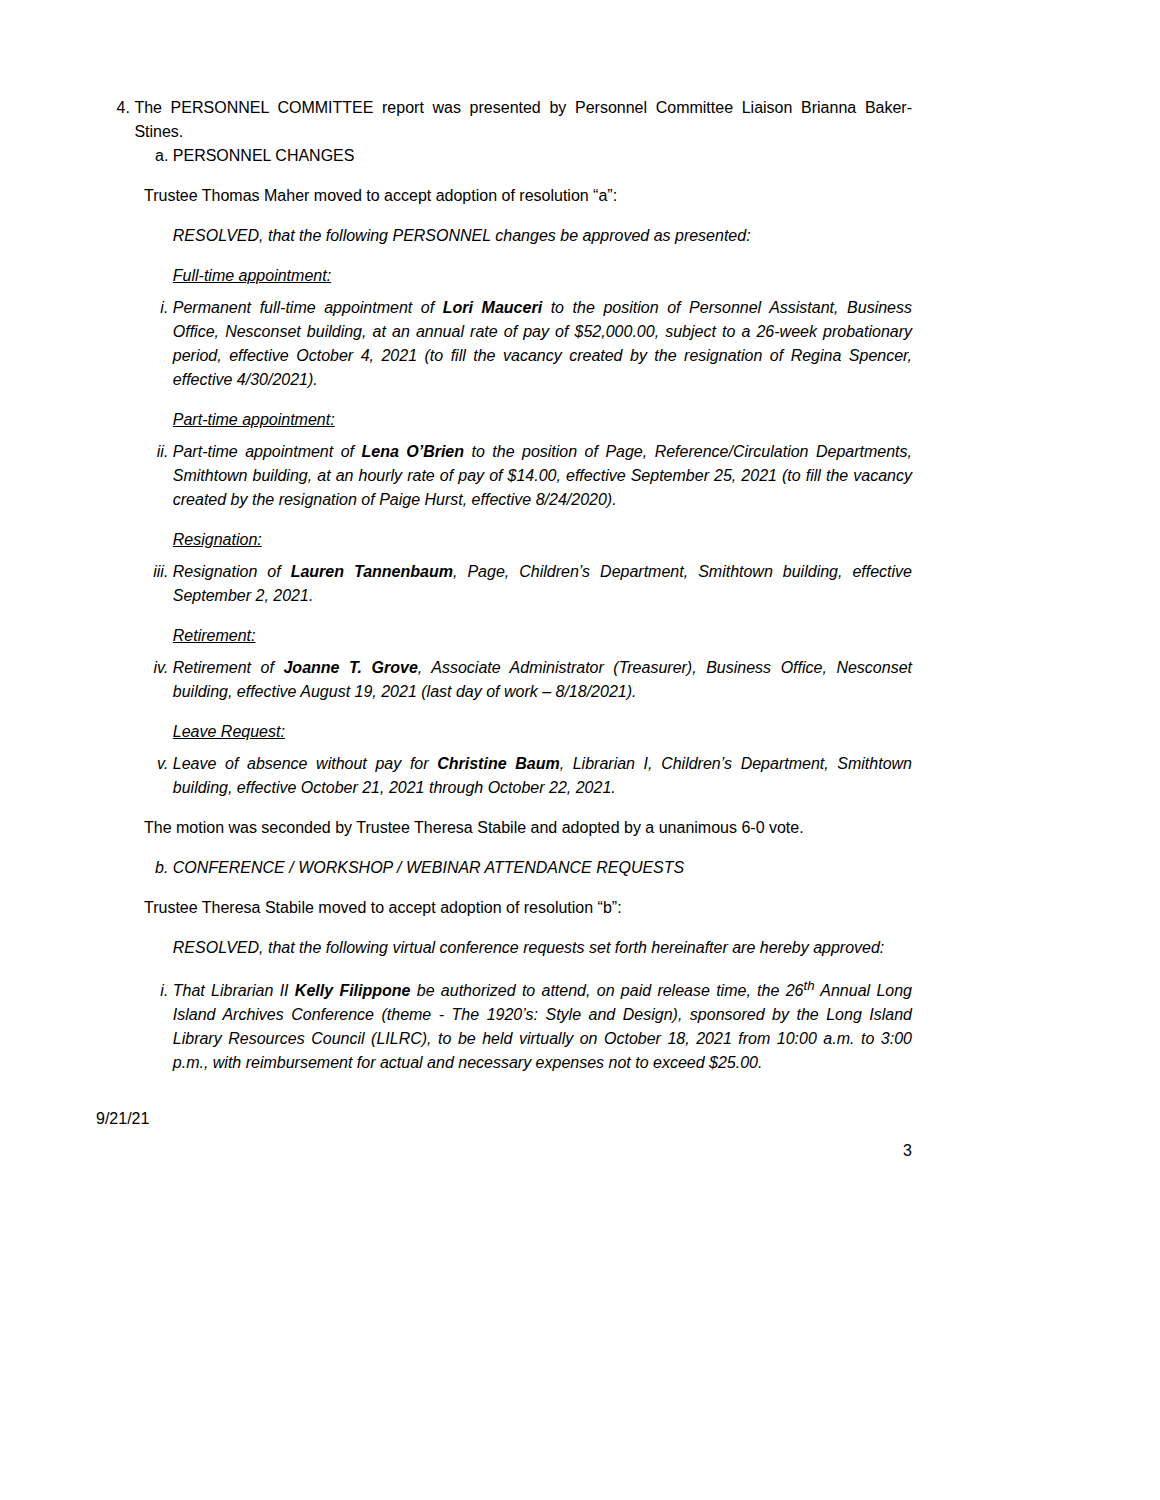The PERSONNEL COMMITTEE report was presented by Personnel Committee Liaison Brianna Baker-Stines.
PERSONNEL CHANGES
Trustee Thomas Maher moved to accept adoption of resolution “a”:
RESOLVED, that the following PERSONNEL changes be approved as presented:
Full-time appointment:
Permanent full-time appointment of Lori Mauceri to the position of Personnel Assistant, Business Office, Nesconset building, at an annual rate of pay of $52,000.00, subject to a 26-week probationary period, effective October 4, 2021 (to fill the vacancy created by the resignation of Regina Spencer, effective 4/30/2021).
Part-time appointment:
Part-time appointment of Lena O’Brien to the position of Page, Reference/Circulation Departments, Smithtown building, at an hourly rate of pay of $14.00, effective September 25, 2021 (to fill the vacancy created by the resignation of Paige Hurst, effective 8/24/2020).
Resignation:
Resignation of Lauren Tannenbaum, Page, Children’s Department, Smithtown building, effective September 2, 2021.
Retirement:
Retirement of Joanne T. Grove, Associate Administrator (Treasurer), Business Office, Nesconset building, effective August 19, 2021 (last day of work – 8/18/2021).
Leave Request:
Leave of absence without pay for Christine Baum, Librarian I, Children’s Department, Smithtown building, effective October 21, 2021 through October 22, 2021.
The motion was seconded by Trustee Theresa Stabile and adopted by a unanimous 6-0 vote.
CONFERENCE / WORKSHOP / WEBINAR ATTENDANCE REQUESTS
Trustee Theresa Stabile moved to accept adoption of resolution “b”:
RESOLVED, that the following virtual conference requests set forth hereinafter are hereby approved:
That Librarian II Kelly Filippone be authorized to attend, on paid release time, the 26th Annual Long Island Archives Conference (theme - The 1920’s: Style and Design), sponsored by the Long Island Library Resources Council (LILRC), to be held virtually on October 18, 2021 from 10:00 a.m. to 3:00 p.m., with reimbursement for actual and necessary expenses not to exceed $25.00.
9/21/21
3